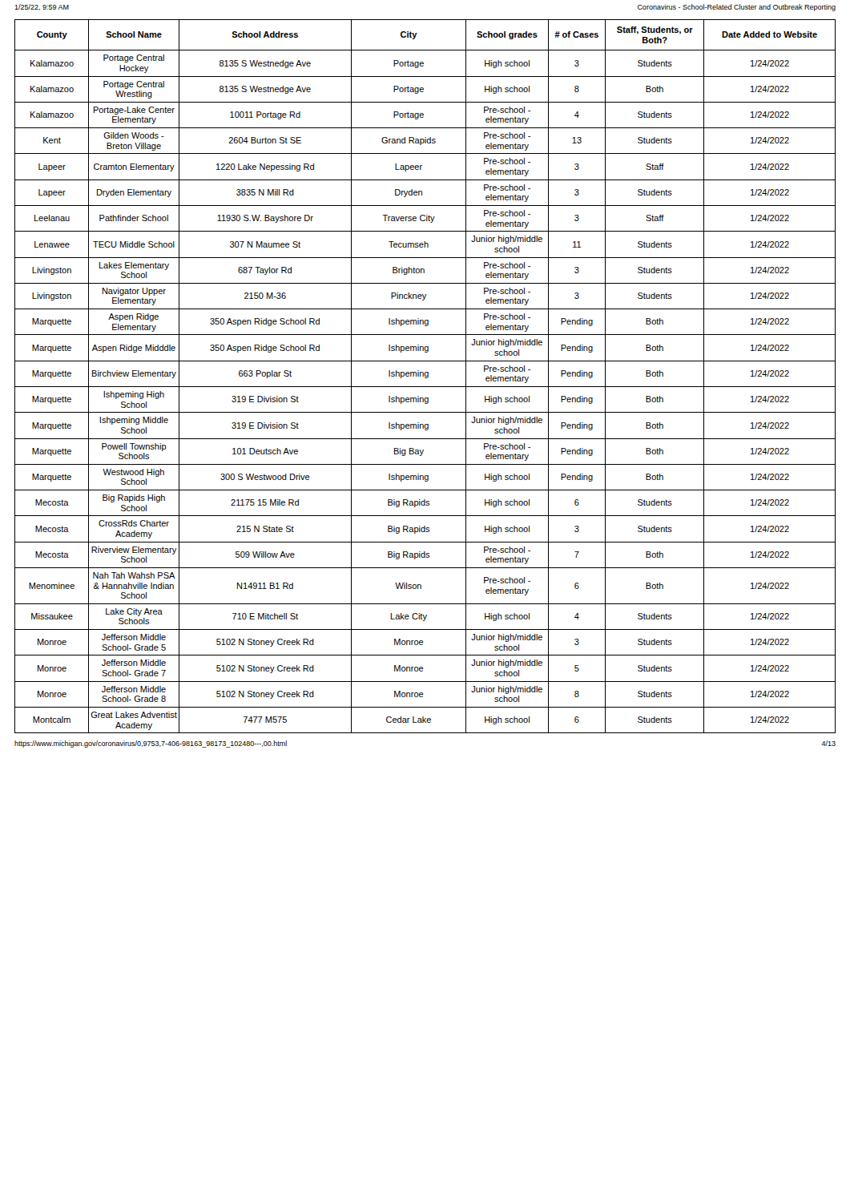1/25/22, 9:59 AM Coronavirus - School-Related Cluster and Outbreak Reporting
School-related clusters and outbreaks by county
| County | School Name | School Address | City | School grades | # of Cases | Staff, Students, or Both? | Date Added to Website |
| --- | --- | --- | --- | --- | --- | --- | --- |
| Kalamazoo | Portage Central Hockey | 8135 S Westnedge Ave | Portage | High school | 3 | Students | 1/24/2022 |
| Kalamazoo | Portage Central Wrestling | 8135 S Westnedge Ave | Portage | High school | 8 | Both | 1/24/2022 |
| Kalamazoo | Portage-Lake Center Elementary | 10011 Portage Rd | Portage | Pre-school - elementary | 4 | Students | 1/24/2022 |
| Kent | Gilden Woods - Breton Village | 2604 Burton St SE | Grand Rapids | Pre-school - elementary | 13 | Students | 1/24/2022 |
| Lapeer | Cramton Elementary | 1220 Lake Nepessing Rd | Lapeer | Pre-school - elementary | 3 | Staff | 1/24/2022 |
| Lapeer | Dryden Elementary | 3835 N Mill Rd | Dryden | Pre-school - elementary | 3 | Students | 1/24/2022 |
| Leelanau | Pathfinder School | 11930 S.W. Bayshore Dr | Traverse City | Pre-school - elementary | 3 | Staff | 1/24/2022 |
| Lenawee | TECU Middle School | 307 N Maumee St | Tecumseh | Junior high/middle school | 11 | Students | 1/24/2022 |
| Livingston | Lakes Elementary School | 687 Taylor Rd | Brighton | Pre-school - elementary | 3 | Students | 1/24/2022 |
| Livingston | Navigator Upper Elementary | 2150 M-36 | Pinckney | Pre-school - elementary | 3 | Students | 1/24/2022 |
| Marquette | Aspen Ridge Elementary | 350 Aspen Ridge School Rd | Ishpeming | Pre-school - elementary | Pending | Both | 1/24/2022 |
| Marquette | Aspen Ridge Midddle | 350 Aspen Ridge School Rd | Ishpeming | Junior high/middle school | Pending | Both | 1/24/2022 |
| Marquette | Birchview Elementary | 663 Poplar St | Ishpeming | Pre-school - elementary | Pending | Both | 1/24/2022 |
| Marquette | Ishpeming High School | 319 E Division St | Ishpeming | High school | Pending | Both | 1/24/2022 |
| Marquette | Ishpeming Middle School | 319 E Division St | Ishpeming | Junior high/middle school | Pending | Both | 1/24/2022 |
| Marquette | Powell Township Schools | 101 Deutsch Ave | Big Bay | Pre-school - elementary | Pending | Both | 1/24/2022 |
| Marquette | Westwood High School | 300 S Westwood Drive | Ishpeming | High school | Pending | Both | 1/24/2022 |
| Mecosta | Big Rapids High School | 21175 15 Mile Rd | Big Rapids | High school | 6 | Students | 1/24/2022 |
| Mecosta | CrossRds Charter Academy | 215 N State St | Big Rapids | High school | 3 | Students | 1/24/2022 |
| Mecosta | Riverview Elementary School | 509 Willow Ave | Big Rapids | Pre-school - elementary | 7 | Both | 1/24/2022 |
| Menominee | Nah Tah Wahsh PSA & Hannahville Indian School | N14911 B1 Rd | Wilson | Pre-school - elementary | 6 | Both | 1/24/2022 |
| Missaukee | Lake City Area Schools | 710 E Mitchell St | Lake City | High school | 4 | Students | 1/24/2022 |
| Monroe | Jefferson Middle School- Grade 5 | 5102 N Stoney Creek Rd | Monroe | Junior high/middle school | 3 | Students | 1/24/2022 |
| Monroe | Jefferson Middle School- Grade 7 | 5102 N Stoney Creek Rd | Monroe | Junior high/middle school | 5 | Students | 1/24/2022 |
| Monroe | Jefferson Middle School- Grade 8 | 5102 N Stoney Creek Rd | Monroe | Junior high/middle school | 8 | Students | 1/24/2022 |
| Montcalm | Great Lakes Adventist Academy | 7477 M575 | Cedar Lake | High school | 6 | Students | 1/24/2022 |
https://www.michigan.gov/coronavirus/0,9753,7-406-98163_98173_102480---,00.html 4/13